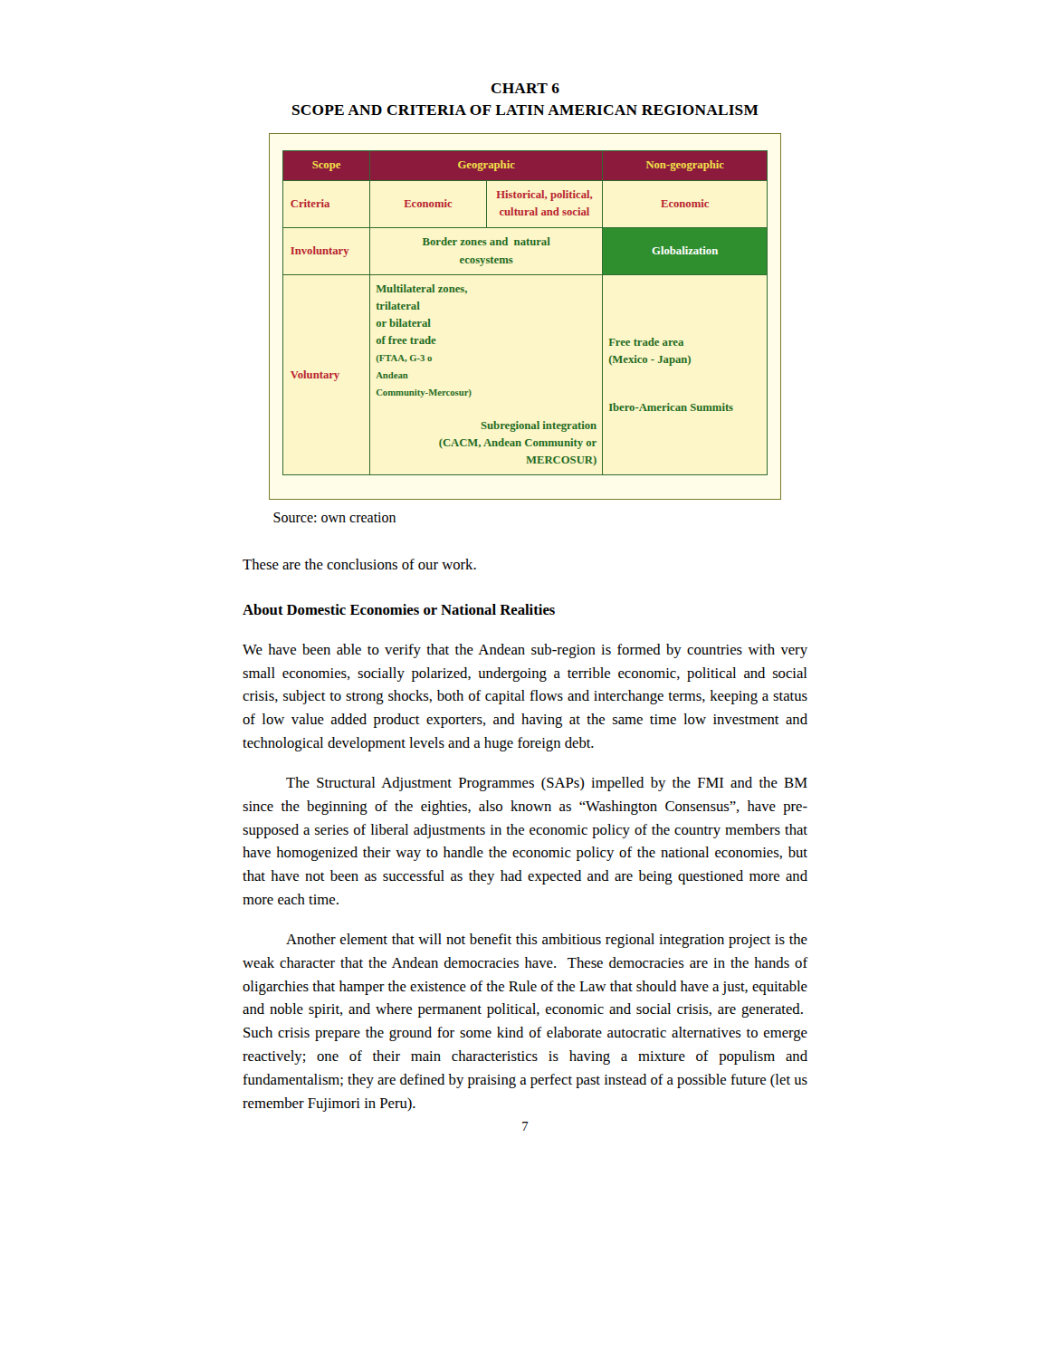CHART 6
SCOPE AND CRITERIA OF LATIN AMERICAN REGIONALISM
| Scope | Geographic | Non-geographic |
| Criteria | Economic | Historical, political, cultural and social | Economic |
| Involuntary | Border zones and natural ecosystems | Globalization |
| Voluntary | Multilateral zones, trilateral or bilateral of free trade (FTAA, G-3 o Andean Community-Mercosur) Subregional integration (CACM, Andean Community or MERCOSUR) | Free trade area (Mexico - Japan) Ibero-American Summits |
Source: own creation
These are the conclusions of our work.
About Domestic Economies or National Realities
We have been able to verify that the Andean sub-region is formed by countries with very small economies, socially polarized, undergoing a terrible economic, political and social crisis, subject to strong shocks, both of capital flows and interchange terms, keeping a status of low value added product exporters, and having at the same time low investment and technological development levels and a huge foreign debt.
The Structural Adjustment Programmes (SAPs) impelled by the FMI and the BM since the beginning of the eighties, also known as “Washington Consensus”, have pre-supposed a series of liberal adjustments in the economic policy of the country members that have homogenized their way to handle the economic policy of the national economies, but that have not been as successful as they had expected and are being questioned more and more each time.
Another element that will not benefit this ambitious regional integration project is the weak character that the Andean democracies have. These democracies are in the hands of oligarchies that hamper the existence of the Rule of the Law that should have a just, equitable and noble spirit, and where permanent political, economic and social crisis, are generated. Such crisis prepare the ground for some kind of elaborate autocratic alternatives to emerge reactively; one of their main characteristics is having a mixture of populism and fundamentalism; they are defined by praising a perfect past instead of a possible future (let us remember Fujimori in Peru).
7